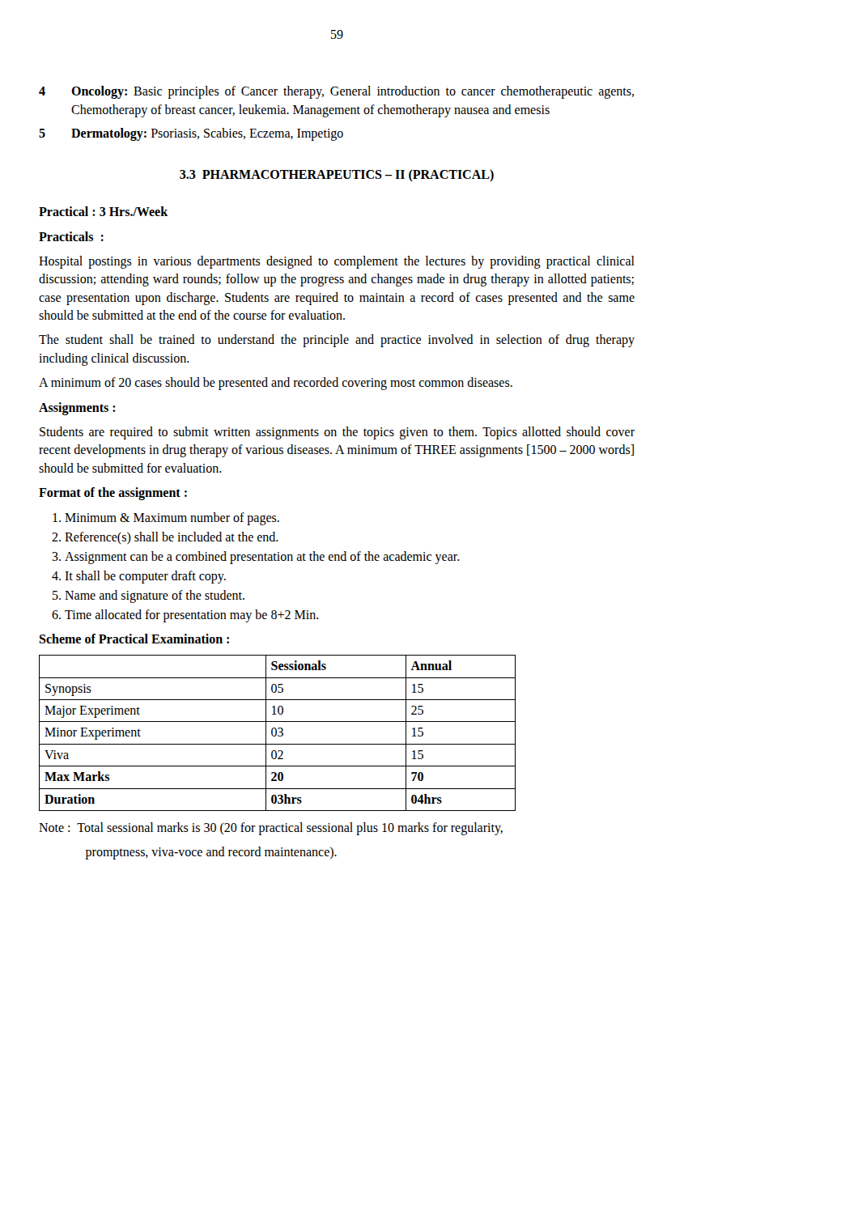59
4 Oncology: Basic principles of Cancer therapy, General introduction to cancer chemotherapeutic agents, Chemotherapy of breast cancer, leukemia. Management of chemotherapy nausea and emesis
5 Dermatology: Psoriasis, Scabies, Eczema, Impetigo
3.3 PHARMACOTHERAPEUTICS – II (PRACTICAL)
Practical : 3 Hrs./Week
Practicals :
Hospital postings in various departments designed to complement the lectures by providing practical clinical discussion; attending ward rounds; follow up the progress and changes made in drug therapy in allotted patients; case presentation upon discharge. Students are required to maintain a record of cases presented and the same should be submitted at the end of the course for evaluation.
The student shall be trained to understand the principle and practice involved in selection of drug therapy including clinical discussion.
A minimum of 20 cases should be presented and recorded covering most common diseases.
Assignments :
Students are required to submit written assignments on the topics given to them. Topics allotted should cover recent developments in drug therapy of various diseases. A minimum of THREE assignments [1500 – 2000 words] should be submitted for evaluation.
Format of the assignment :
Minimum & Maximum number of pages.
Reference(s) shall be included at the end.
Assignment can be a combined presentation at the end of the academic year.
It shall be computer draft copy.
Name and signature of the student.
Time allocated for presentation may be 8+2 Min.
Scheme of Practical Examination :
| | Sessionals | Annual |
| Synopsis | 05 | 15 |
| Major Experiment | 10 | 25 |
| Minor Experiment | 03 | 15 |
| Viva | 02 | 15 |
| Max Marks | 20 | 70 |
| Duration | 03hrs | 04hrs |
Note : Total sessional marks is 30 (20 for practical sessional plus 10 marks for regularity,
promptness, viva-voce and record maintenance).